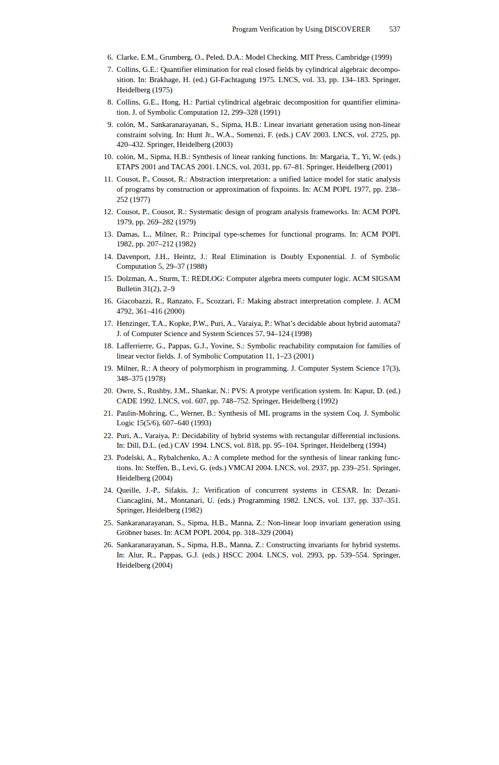Program Verification by Using DISCOVERER 537
Clarke, E.M., Grumberg, O., Peled, D.A.: Model Checking. MIT Press, Cambridge (1999)
Collins, G.E.: Quantifier elimination for real closed fields by cylindrical algebraic decomposition. In: Brakhage, H. (ed.) GI-Fachtagung 1975. LNCS, vol. 33, pp. 134–183. Springer, Heidelberg (1975)
Collins, G.E., Hong, H.: Partial cylindrical algebraic decomposition for quantifier elimination. J. of Symbolic Computation 12, 299–328 (1991)
colón, M., Sankaranarayanan, S., Sipma, H.B.: Linear invariant generation using non-linear constraint solving. In: Hunt Jr., W.A., Somenzi, F. (eds.) CAV 2003. LNCS, vol. 2725, pp. 420–432. Springer, Heidelberg (2003)
colón, M., Sipma, H.B.: Synthesis of linear ranking functions. In: Margaria, T., Yi, W. (eds.) ETAPS 2001 and TACAS 2001. LNCS, vol. 2031, pp. 67–81. Springer, Heidelberg (2001)
Cousot, P., Cousot, R.: Abstraction interpretation: a unified lattice model for static analysis of programs by construction or approximation of fixpoints. In: ACM POPL 1977, pp. 238–252 (1977)
Cousot, P., Cousot, R.: Systematic design of program analysis frameworks. In: ACM POPL 1979, pp. 269–282 (1979)
Damas, L., Milner, R.: Principal type-schemes for functional programs. In: ACM POPL 1982, pp. 207–212 (1982)
Davenport, J.H., Heintz, J.: Real Elimination is Doubly Exponential. J. of Symbolic Computation 5, 29–37 (1988)
Dolzman, A., Sturm, T.: REDLOG: Computer algebra meets computer logic. ACM SIGSAM Bulletin 31(2), 2–9
Giacobazzi, R., Ranzato, F., Scozzari, F.: Making abstract interpretation complete. J. ACM 4792, 361–416 (2000)
Henzinger, T.A., Kopke, P.W., Puri, A., Varaiya, P.: What’s decidable about hybrid automata? J. of Computer Science and System Sciences 57, 94–124 (1998)
Lafferrierre, G., Pappas, G.J., Yovine, S.: Symbolic reachability computaion for families of linear vector fields. J. of Symbolic Computation 11, 1–23 (2001)
Milner, R.: A theory of polymorphism in programming. J. Computer System Science 17(3), 348–375 (1978)
Owre, S., Rushby, J.M., Shankar, N.: PVS: A protype verification system. In: Kapur, D. (ed.) CADE 1992. LNCS, vol. 607, pp. 748–752. Springer, Heidelberg (1992)
Paulin-Mohring, C., Werner, B.: Synthesis of ML programs in the system Coq. J. Symbolic Logic 15(5/6), 607–640 (1993)
Puri, A., Varaiya, P.: Decidability of hybrid systems with rectangular differential inclusions. In: Dill, D.L. (ed.) CAV 1994. LNCS, vol. 818, pp. 95–104. Springer, Heidelberg (1994)
Podelski, A., Rybalchenko, A.: A complete method for the synthesis of linear ranking functions. In: Steffen, B., Levi, G. (eds.) VMCAI 2004. LNCS, vol. 2937, pp. 239–251. Springer, Heidelberg (2004)
Queille, J.-P., Sifakis, J.: Verification of concurrent systems in CESAR. In: Dezani-Ciancaglini, M., Montanari, U. (eds.) Programming 1982. LNCS, vol. 137, pp. 337–351. Springer, Heidelberg (1982)
Sankaranarayanan, S., Sipma, H.B., Manna, Z.: Non-linear loop invariant generation using Gröbner bases. In: ACM POPL 2004, pp. 318–329 (2004)
Sankaranarayanan, S., Sipma, H.B., Manna, Z.: Constructing invariants for hybrid systems. In: Alur, R., Pappas, G.J. (eds.) HSCC 2004. LNCS, vol. 2993, pp. 539–554. Springer, Heidelberg (2004)